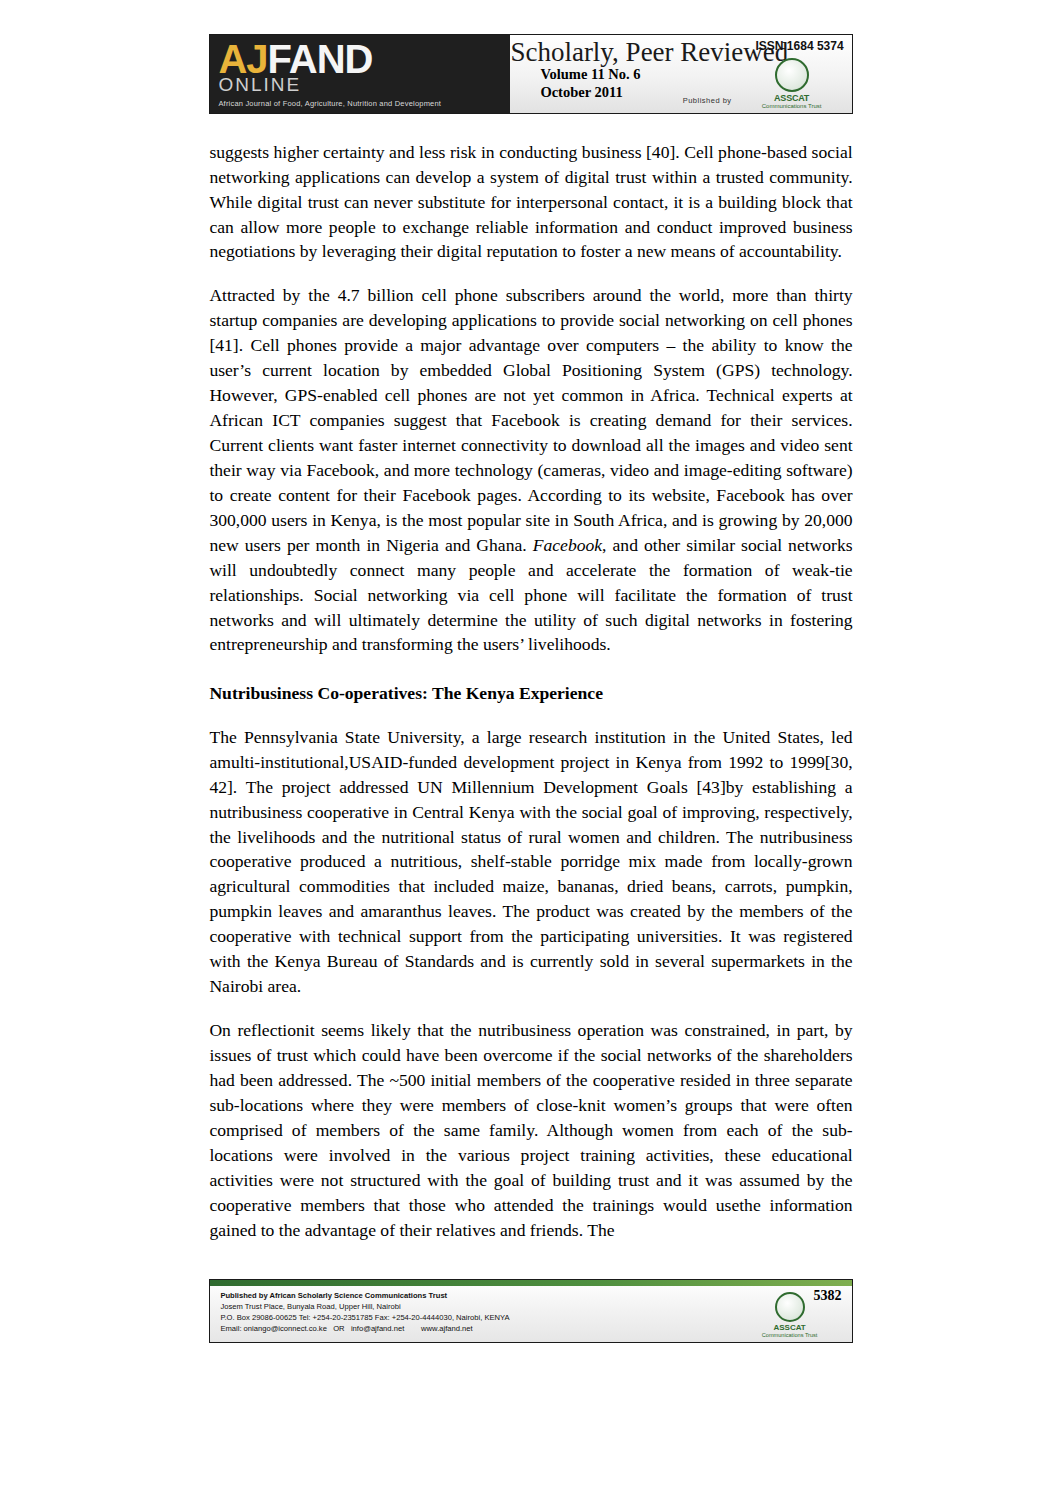AJFAND
ONLINE
African Journal of Food, Agriculture, Nutrition and Development
Scholarly, Peer Reviewed
ISSN 1684 5374
Volume 11 No. 6
October 2011
Published by
ASSCAT
Communications Trust
suggests higher certainty and less risk in conducting business [40]. Cell phone-based social networking applications can develop a system of digital trust within a trusted community. While digital trust can never substitute for interpersonal contact, it is a building block that can allow more people to exchange reliable information and conduct improved business negotiations by leveraging their digital reputation to foster a new means of accountability.
Attracted by the 4.7 billion cell phone subscribers around the world, more than thirty startup companies are developing applications to provide social networking on cell phones [41]. Cell phones provide a major advantage over computers – the ability to know the user’s current location by embedded Global Positioning System (GPS) technology. However, GPS-enabled cell phones are not yet common in Africa. Technical experts at African ICT companies suggest that Facebook is creating demand for their services. Current clients want faster internet connectivity to download all the images and video sent their way via Facebook, and more technology (cameras, video and image-editing software) to create content for their Facebook pages. According to its website, Facebook has over 300,000 users in Kenya, is the most popular site in South Africa, and is growing by 20,000 new users per month in Nigeria and Ghana. Facebook, and other similar social networks will undoubtedly connect many people and accelerate the formation of weak-tie relationships. Social networking via cell phone will facilitate the formation of trust networks and will ultimately determine the utility of such digital networks in fostering entrepreneurship and transforming the users’ livelihoods.
Nutribusiness Co-operatives: The Kenya Experience
The Pennsylvania State University, a large research institution in the United States, led amulti-institutional,USAID-funded development project in Kenya from 1992 to 1999[30, 42]. The project addressed UN Millennium Development Goals [43]by establishing a nutribusiness cooperative in Central Kenya with the social goal of improving, respectively, the livelihoods and the nutritional status of rural women and children. The nutribusiness cooperative produced a nutritious, shelf-stable porridge mix made from locally-grown agricultural commodities that included maize, bananas, dried beans, carrots, pumpkin, pumpkin leaves and amaranthus leaves. The product was created by the members of the cooperative with technical support from the participating universities. It was registered with the Kenya Bureau of Standards and is currently sold in several supermarkets in the Nairobi area.
On reflectionit seems likely that the nutribusiness operation was constrained, in part, by issues of trust which could have been overcome if the social networks of the shareholders had been addressed. The ~500 initial members of the cooperative resided in three separate sub-locations where they were members of close-knit women’s groups that were often comprised of members of the same family. Although women from each of the sub-locations were involved in the various project training activities, these educational activities were not structured with the goal of building trust and it was assumed by the cooperative members that those who attended the trainings would usethe information gained to the advantage of their relatives and friends. The
5382
Published by African Scholarly Science Communications Trust
Josem Trust Place, Bunyala Road, Upper Hill, Nairobi
P.O. Box 29086-00625 Tel: +254-20-2351785 Fax: +254-20-4444030, Nairobi, KENYA
Email: oniango@iconnect.co.ke OR info@ajfand.net www.ajfand.net
ASSCAT
Communications Trust